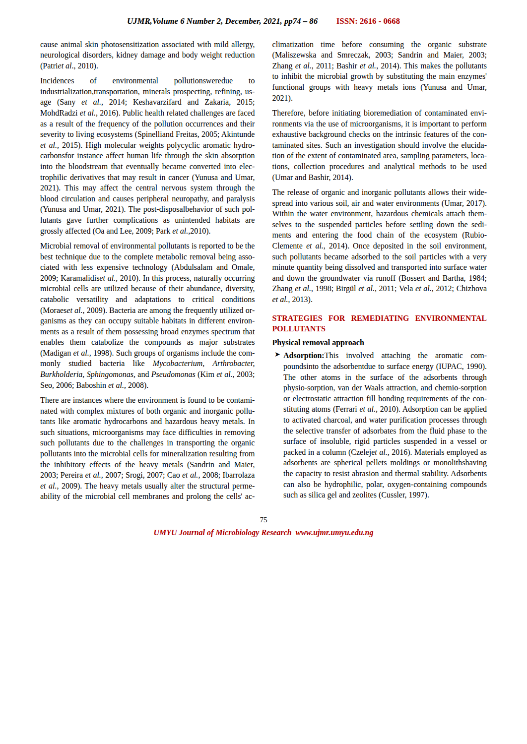UJMR,Volume 6 Number 2, December, 2021, pp74 – 86 ISSN: 2616 - 0668
cause animal skin photosensitization associated with mild allergy, neurological disorders, kidney damage and body weight reduction (Patriet al., 2010).
Incidences of environmental pollutionsweredue to industrialization,transportation, minerals prospecting, refining, usage (Sany et al., 2014; Keshavarzifard and Zakaria, 2015; MohdRadzi et al., 2016). Public health related challenges are faced as a result of the frequency of the pollution occurrences and their severity to living ecosystems (Spinelliand Freitas, 2005; Akintunde et al., 2015). High molecular weights polycyclic aromatic hydrocarbonsfor instance affect human life through the skin absorption into the bloodstream that eventually became converted into electrophilic derivatives that may result in cancer (Yunusa and Umar, 2021). This may affect the central nervous system through the blood circulation and causes peripheral neuropathy, and paralysis (Yunusa and Umar, 2021). The post-disposalbehavior of such pollutants gave further complications as unintended habitats are grossly affected (Oa and Lee, 2009; Park et al.,2010).
Microbial removal of environmental pollutants is reported to be the best technique due to the complete metabolic removal being associated with less expensive technology (Abdulsalam and Omale, 2009; Karamalidiset al., 2010). In this process, naturally occurring microbial cells are utilized because of their abundance, diversity, catabolic versatility and adaptations to critical conditions (Moraeset al., 2009). Bacteria are among the frequently utilized organisms as they can occupy suitable habitats in different environments as a result of them possessing broad enzymes spectrum that enables them catabolize the compounds as major substrates (Madigan et al., 1998). Such groups of organisms include the commonly studied bacteria like Mycobacterium, Arthrobacter, Burkholderia, Sphingomonas, and Pseudomonas (Kim et al., 2003; Seo, 2006; Baboshin et al., 2008).
There are instances where the environment is found to be contaminated with complex mixtures of both organic and inorganic pollutants like aromatic hydrocarbons and hazardous heavy metals. In such situations, microorganisms may face difficulties in removing such pollutants due to the challenges in transporting the organic pollutants into the microbial cells for mineralization resulting from the inhibitory effects of the heavy metals (Sandrin and Maier, 2003; Pereira et al., 2007; Srogi, 2007; Cao et al., 2008; Ibarrolaza et al., 2009). The heavy metals usually alter the structural permeability of the microbial cell membranes and prolong the cells' acclimatization time before consuming the organic substrate (Maliszewska and Smreczak, 2003; Sandrin and Maier, 2003; Zhang et al., 2011; Bashir et al., 2014). This makes the pollutants to inhibit the microbial growth by substituting the main enzymes' functional groups with heavy metals ions (Yunusa and Umar, 2021).
Therefore, before initiating bioremediation of contaminated environments via the use of microorganisms, it is important to perform exhaustive background checks on the intrinsic features of the contaminated sites. Such an investigation should involve the elucidation of the extent of contaminated area, sampling parameters, locations, collection procedures and analytical methods to be used (Umar and Bashir, 2014).
The release of organic and inorganic pollutants allows their widespread into various soil, air and water environments (Umar, 2017). Within the water environment, hazardous chemicals attach themselves to the suspended particles before settling down the sediments and entering the food chain of the ecosystem (Rubio-Clemente et al., 2014). Once deposited in the soil environment, such pollutants became adsorbed to the soil particles with a very minute quantity being dissolved and transported into surface water and down the groundwater via runoff (Bossert and Bartha, 1984; Zhang et al., 1998; Birgül et al., 2011; Vela et al., 2012; Chizhova et al., 2013).
Strategies for remediating environmental pollutants
Physical removal approach
Adsorption: This involved attaching the aromatic compoundsinto the adsorbentdue to surface energy (IUPAC, 1990). The other atoms in the surface of the adsorbents through physio-sorption, van der Waals attraction, and chemio-sorption or electrostatic attraction fill bonding requirements of the constituting atoms (Ferrari et al., 2010). Adsorption can be applied to activated charcoal, and water purification processes through the selective transfer of adsorbates from the fluid phase to the surface of insoluble, rigid particles suspended in a vessel or packed in a column (Czelejet al., 2016). Materials employed as adsorbents are spherical pellets moldings or monolithshaving the capacity to resist abrasion and thermal stability. Adsorbents can also be hydrophilic, polar, oxygen-containing compounds such as silica gel and zeolites (Cussler, 1997).
75
UMYU Journal of Microbiology Research www.ujmr.umyu.edu.ng